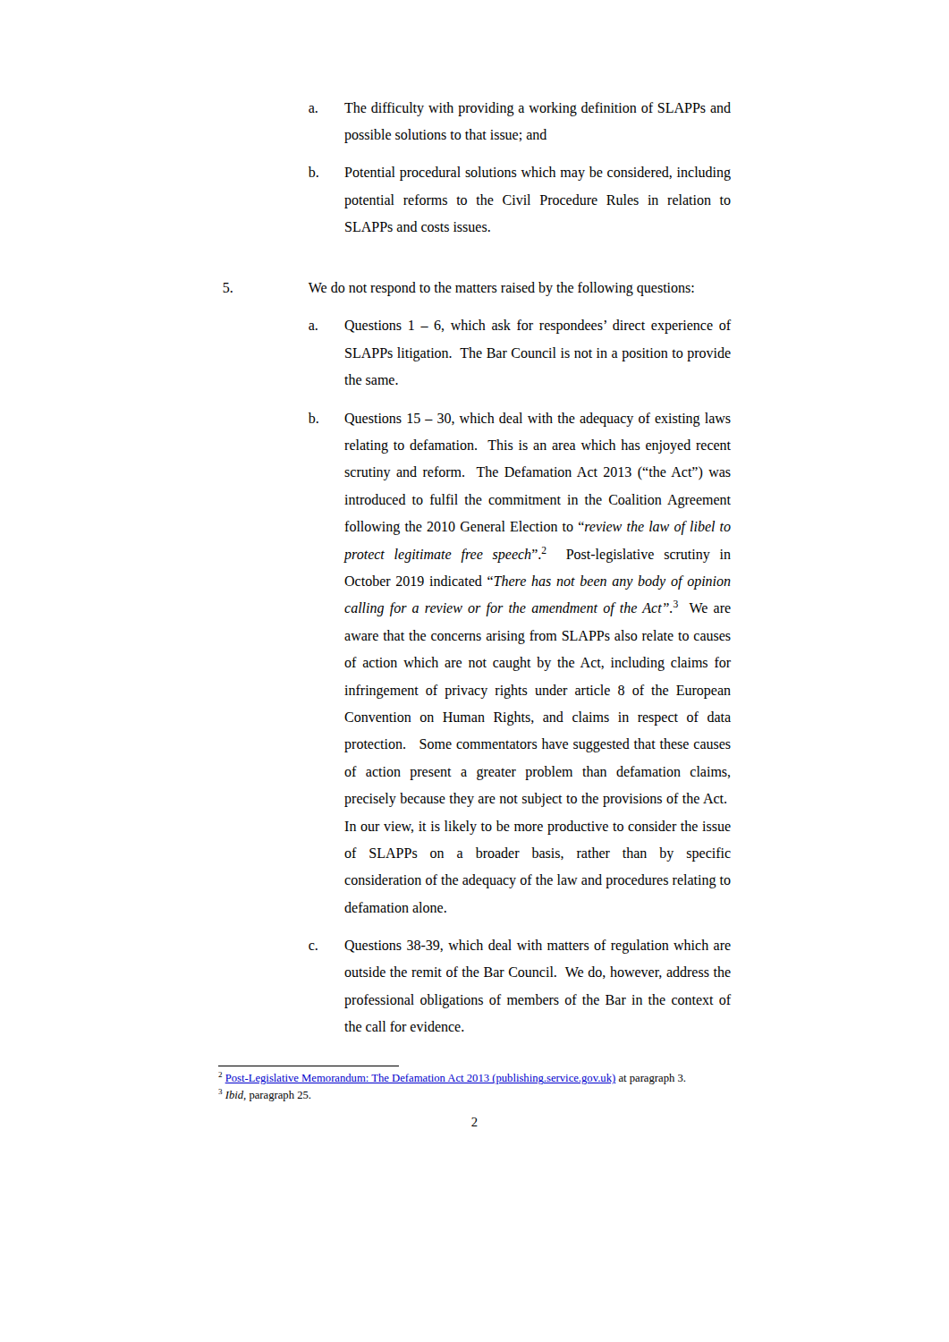a.
The difficulty with providing a working definition of SLAPPs and possible solutions to that issue; and
b.
Potential procedural solutions which may be considered, including potential reforms to the Civil Procedure Rules in relation to SLAPPs and costs issues.
5.
We do not respond to the matters raised by the following questions:
a.
Questions 1 – 6, which ask for respondees’ direct experience of SLAPPs litigation. The Bar Council is not in a position to provide the same.
b.
Questions 15 – 30, which deal with the adequacy of existing laws relating to defamation. This is an area which has enjoyed recent scrutiny and reform. The Defamation Act 2013 (“the Act”) was introduced to fulfil the commitment in the Coalition Agreement following the 2010 General Election to “review the law of libel to protect legitimate free speech”.2 Post-legislative scrutiny in October 2019 indicated “There has not been any body of opinion calling for a review or for the amendment of the Act”.3 We are aware that the concerns arising from SLAPPs also relate to causes of action which are not caught by the Act, including claims for infringement of privacy rights under article 8 of the European Convention on Human Rights, and claims in respect of data protection. Some commentators have suggested that these causes of action present a greater problem than defamation claims, precisely because they are not subject to the provisions of the Act. In our view, it is likely to be more productive to consider the issue of SLAPPs on a broader basis, rather than by specific consideration of the adequacy of the law and procedures relating to defamation alone.
c.
Questions 38-39, which deal with matters of regulation which are outside the remit of the Bar Council. We do, however, address the professional obligations of members of the Bar in the context of the call for evidence.
2 Post-Legislative Memorandum: The Defamation Act 2013 (publishing.service.gov.uk) at paragraph 3.
3 Ibid, paragraph 25.
2